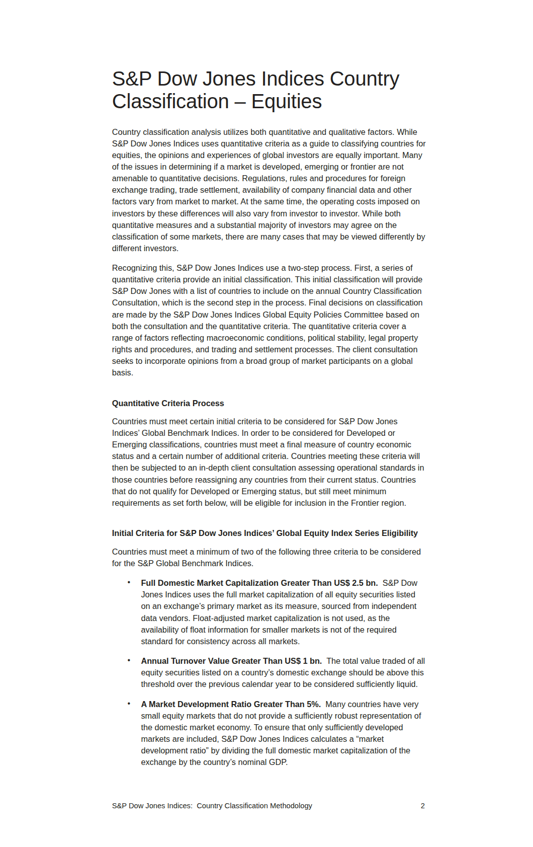S&P Dow Jones Indices Country
Classification – Equities
Country classification analysis utilizes both quantitative and qualitative factors. While S&P Dow Jones Indices uses quantitative criteria as a guide to classifying countries for equities, the opinions and experiences of global investors are equally important. Many of the issues in determining if a market is developed, emerging or frontier are not amenable to quantitative decisions. Regulations, rules and procedures for foreign exchange trading, trade settlement, availability of company financial data and other factors vary from market to market. At the same time, the operating costs imposed on investors by these differences will also vary from investor to investor. While both quantitative measures and a substantial majority of investors may agree on the classification of some markets, there are many cases that may be viewed differently by different investors.
Recognizing this, S&P Dow Jones Indices use a two-step process. First, a series of quantitative criteria provide an initial classification. This initial classification will provide S&P Dow Jones with a list of countries to include on the annual Country Classification Consultation, which is the second step in the process. Final decisions on classification are made by the S&P Dow Jones Indices Global Equity Policies Committee based on both the consultation and the quantitative criteria. The quantitative criteria cover a range of factors reflecting macroeconomic conditions, political stability, legal property rights and procedures, and trading and settlement processes. The client consultation seeks to incorporate opinions from a broad group of market participants on a global basis.
Quantitative Criteria Process
Countries must meet certain initial criteria to be considered for S&P Dow Jones Indices’ Global Benchmark Indices. In order to be considered for Developed or Emerging classifications, countries must meet a final measure of country economic status and a certain number of additional criteria. Countries meeting these criteria will then be subjected to an in-depth client consultation assessing operational standards in those countries before reassigning any countries from their current status. Countries that do not qualify for Developed or Emerging status, but still meet minimum requirements as set forth below, will be eligible for inclusion in the Frontier region.
Initial Criteria for S&P Dow Jones Indices’ Global Equity Index Series Eligibility
Countries must meet a minimum of two of the following three criteria to be considered for the S&P Global Benchmark Indices.
Full Domestic Market Capitalization Greater Than US$ 2.5 bn. S&P Dow Jones Indices uses the full market capitalization of all equity securities listed on an exchange’s primary market as its measure, sourced from independent data vendors. Float-adjusted market capitalization is not used, as the availability of float information for smaller markets is not of the required standard for consistency across all markets.
Annual Turnover Value Greater Than US$ 1 bn. The total value traded of all equity securities listed on a country’s domestic exchange should be above this threshold over the previous calendar year to be considered sufficiently liquid.
A Market Development Ratio Greater Than 5%. Many countries have very small equity markets that do not provide a sufficiently robust representation of the domestic market economy. To ensure that only sufficiently developed markets are included, S&P Dow Jones Indices calculates a “market development ratio” by dividing the full domestic market capitalization of the exchange by the country’s nominal GDP.
S&P Dow Jones Indices: Country Classification Methodology 2